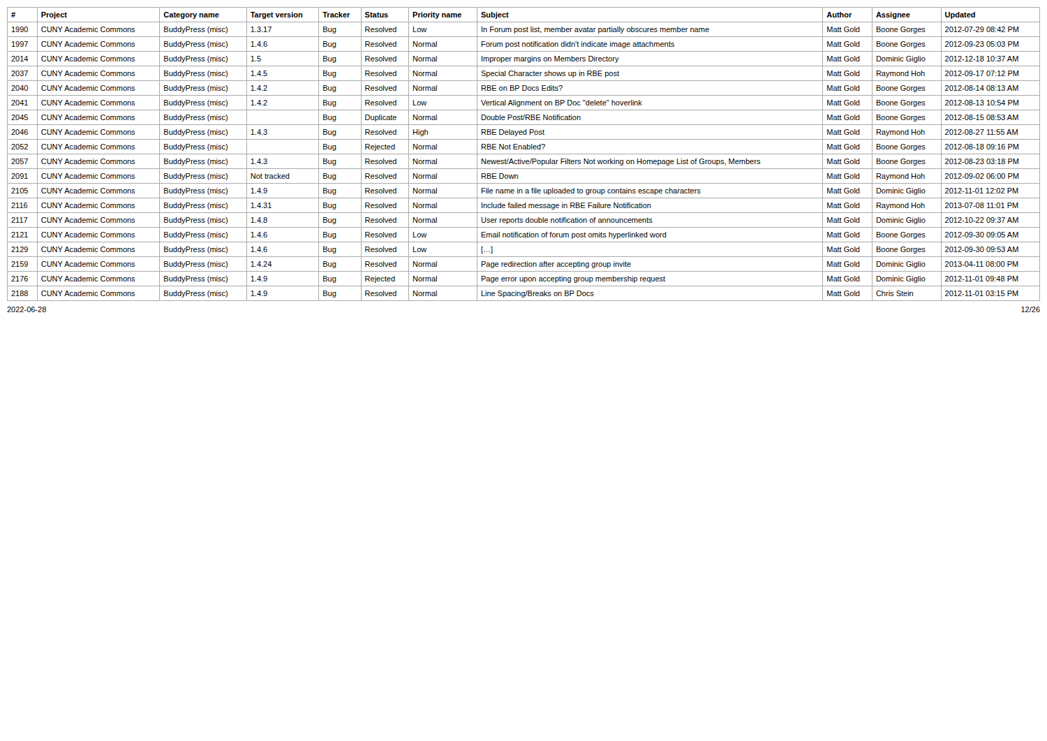| # | Project | Category name | Target version | Tracker | Status | Priority name | Subject | Author | Assignee | Updated |
| --- | --- | --- | --- | --- | --- | --- | --- | --- | --- | --- |
| 1990 | CUNY Academic Commons | BuddyPress (misc) | 1.3.17 | Bug | Resolved | Low | In Forum post list, member avatar partially obscures member name | Matt Gold | Boone Gorges | 2012-07-29 08:42 PM |
| 1997 | CUNY Academic Commons | BuddyPress (misc) | 1.4.6 | Bug | Resolved | Normal | Forum post notification didn't indicate image attachments | Matt Gold | Boone Gorges | 2012-09-23 05:03 PM |
| 2014 | CUNY Academic Commons | BuddyPress (misc) | 1.5 | Bug | Resolved | Normal | Improper margins on Members Directory | Matt Gold | Dominic Giglio | 2012-12-18 10:37 AM |
| 2037 | CUNY Academic Commons | BuddyPress (misc) | 1.4.5 | Bug | Resolved | Normal | Special Character shows up in RBE post | Matt Gold | Raymond Hoh | 2012-09-17 07:12 PM |
| 2040 | CUNY Academic Commons | BuddyPress (misc) | 1.4.2 | Bug | Resolved | Normal | RBE on BP Docs Edits? | Matt Gold | Boone Gorges | 2012-08-14 08:13 AM |
| 2041 | CUNY Academic Commons | BuddyPress (misc) | 1.4.2 | Bug | Resolved | Low | Vertical Alignment on BP Doc "delete" hoverlink | Matt Gold | Boone Gorges | 2012-08-13 10:54 PM |
| 2045 | CUNY Academic Commons | BuddyPress (misc) | | Bug | Duplicate | Normal | Double Post/RBE Notification | Matt Gold | Boone Gorges | 2012-08-15 08:53 AM |
| 2046 | CUNY Academic Commons | BuddyPress (misc) | 1.4.3 | Bug | Resolved | High | RBE Delayed Post | Matt Gold | Raymond Hoh | 2012-08-27 11:55 AM |
| 2052 | CUNY Academic Commons | BuddyPress (misc) | | Bug | Rejected | Normal | RBE Not Enabled? | Matt Gold | Boone Gorges | 2012-08-18 09:16 PM |
| 2057 | CUNY Academic Commons | BuddyPress (misc) | 1.4.3 | Bug | Resolved | Normal | Newest/Active/Popular Filters Not working on Homepage List of Groups, Members | Matt Gold | Boone Gorges | 2012-08-23 03:18 PM |
| 2091 | CUNY Academic Commons | BuddyPress (misc) | Not tracked | Bug | Resolved | Normal | RBE Down | Matt Gold | Raymond Hoh | 2012-09-02 06:00 PM |
| 2105 | CUNY Academic Commons | BuddyPress (misc) | 1.4.9 | Bug | Resolved | Normal | File name in a file uploaded to group contains escape characters | Matt Gold | Dominic Giglio | 2012-11-01 12:02 PM |
| 2116 | CUNY Academic Commons | BuddyPress (misc) | 1.4.31 | Bug | Resolved | Normal | Include failed message in RBE Failure Notification | Matt Gold | Raymond Hoh | 2013-07-08 11:01 PM |
| 2117 | CUNY Academic Commons | BuddyPress (misc) | 1.4.8 | Bug | Resolved | Normal | User reports double notification of announcements | Matt Gold | Dominic Giglio | 2012-10-22 09:37 AM |
| 2121 | CUNY Academic Commons | BuddyPress (misc) | 1.4.6 | Bug | Resolved | Low | Email notification of forum post omits hyperlinked word | Matt Gold | Boone Gorges | 2012-09-30 09:05 AM |
| 2129 | CUNY Academic Commons | BuddyPress (misc) | 1.4.6 | Bug | Resolved | Low | […] | Matt Gold | Boone Gorges | 2012-09-30 09:53 AM |
| 2159 | CUNY Academic Commons | BuddyPress (misc) | 1.4.24 | Bug | Resolved | Normal | Page redirection after accepting group invite | Matt Gold | Dominic Giglio | 2013-04-11 08:00 PM |
| 2176 | CUNY Academic Commons | BuddyPress (misc) | 1.4.9 | Bug | Rejected | Normal | Page error upon accepting group membership request | Matt Gold | Dominic Giglio | 2012-11-01 09:48 PM |
| 2188 | CUNY Academic Commons | BuddyPress (misc) | 1.4.9 | Bug | Resolved | Normal | Line Spacing/Breaks on BP Docs | Matt Gold | Chris Stein | 2012-11-01 03:15 PM |
2022-06-28 12/26